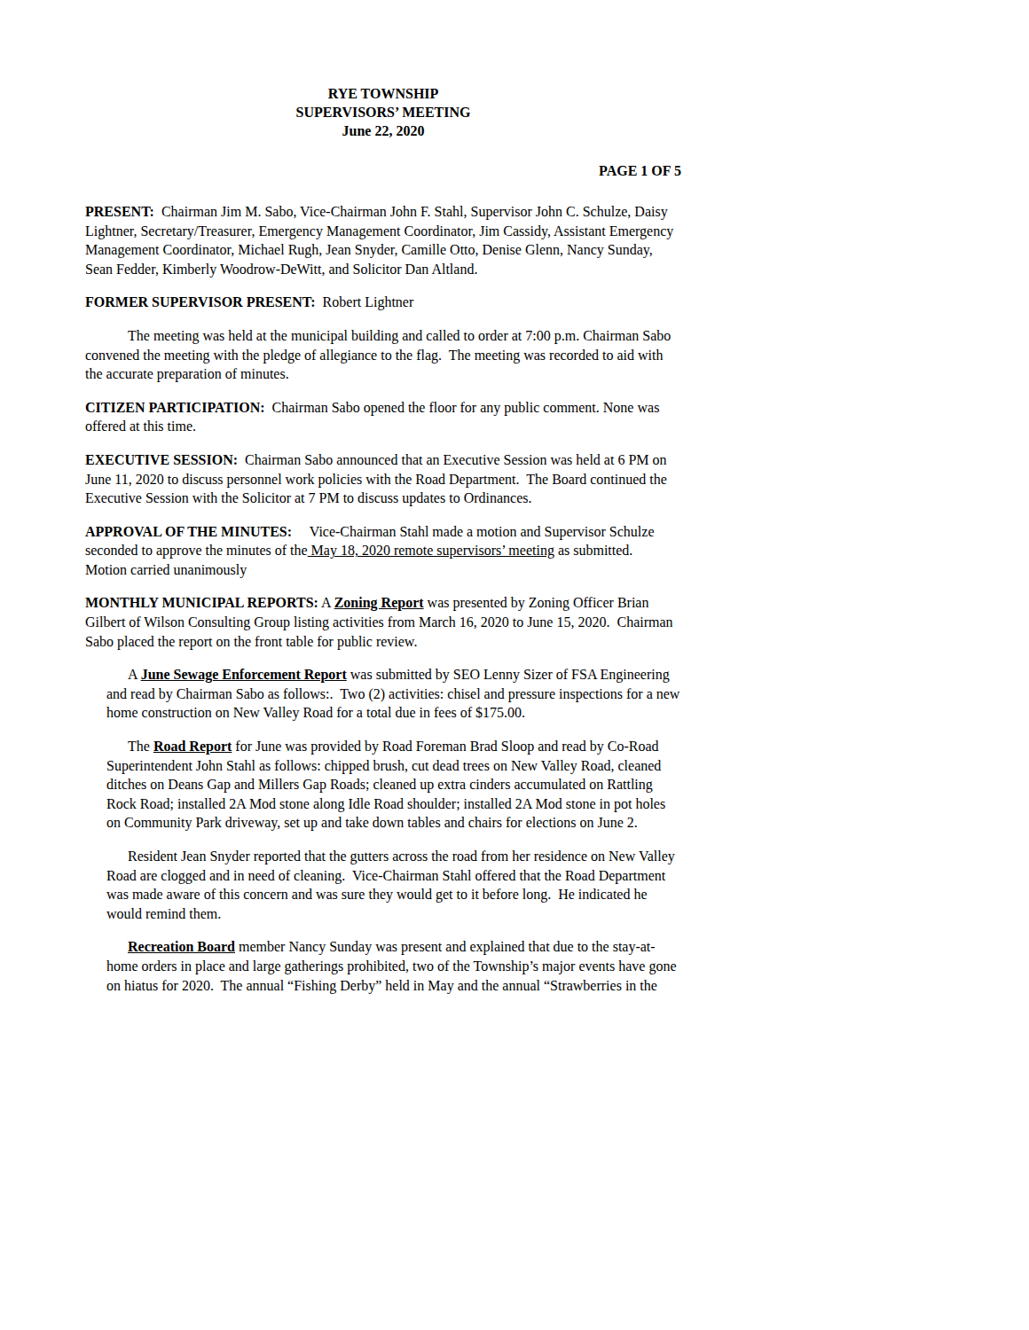RYE TOWNSHIP
SUPERVISORS’ MEETING
June 22, 2020
PAGE 1 OF 5
PRESENT: Chairman Jim M. Sabo, Vice-Chairman John F. Stahl, Supervisor John C. Schulze, Daisy Lightner, Secretary/Treasurer, Emergency Management Coordinator, Jim Cassidy, Assistant Emergency Management Coordinator, Michael Rugh, Jean Snyder, Camille Otto, Denise Glenn, Nancy Sunday, Sean Fedder, Kimberly Woodrow-DeWitt, and Solicitor Dan Altland.
FORMER SUPERVISOR PRESENT: Robert Lightner
The meeting was held at the municipal building and called to order at 7:00 p.m. Chairman Sabo convened the meeting with the pledge of allegiance to the flag. The meeting was recorded to aid with the accurate preparation of minutes.
CITIZEN PARTICIPATION: Chairman Sabo opened the floor for any public comment. None was offered at this time.
EXECUTIVE SESSION: Chairman Sabo announced that an Executive Session was held at 6 PM on June 11, 2020 to discuss personnel work policies with the Road Department. The Board continued the Executive Session with the Solicitor at 7 PM to discuss updates to Ordinances.
APPROVAL OF THE MINUTES: Vice-Chairman Stahl made a motion and Supervisor Schulze seconded to approve the minutes of the May 18, 2020 remote supervisors’ meeting as submitted. Motion carried unanimously
MONTHLY MUNICIPAL REPORTS: A Zoning Report was presented by Zoning Officer Brian Gilbert of Wilson Consulting Group listing activities from March 16, 2020 to June 15, 2020. Chairman Sabo placed the report on the front table for public review.
A June Sewage Enforcement Report was submitted by SEO Lenny Sizer of FSA Engineering and read by Chairman Sabo as follows:. Two (2) activities: chisel and pressure inspections for a new home construction on New Valley Road for a total due in fees of $175.00.
The Road Report for June was provided by Road Foreman Brad Sloop and read by Co-Road Superintendent John Stahl as follows: chipped brush, cut dead trees on New Valley Road, cleaned ditches on Deans Gap and Millers Gap Roads; cleaned up extra cinders accumulated on Rattling Rock Road; installed 2A Mod stone along Idle Road shoulder; installed 2A Mod stone in pot holes on Community Park driveway, set up and take down tables and chairs for elections on June 2.
Resident Jean Snyder reported that the gutters across the road from her residence on New Valley Road are clogged and in need of cleaning. Vice-Chairman Stahl offered that the Road Department was made aware of this concern and was sure they would get to it before long. He indicated he would remind them.
Recreation Board member Nancy Sunday was present and explained that due to the stay-at-home orders in place and large gatherings prohibited, two of the Township’s major events have gone on hiatus for 2020. The annual “Fishing Derby” held in May and the annual “Strawberries in the